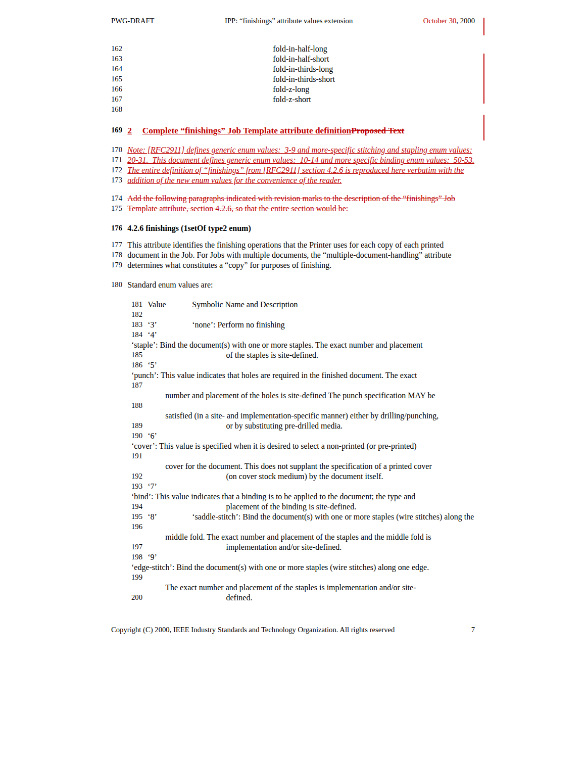PWG-DRAFT
IPP: “finishings” attribute values extension
October 30, 2000
162 fold-in-half-long
163 fold-in-half-short
164 fold-in-thirds-long
165 fold-in-thirds-short
166 fold-z-long
167 fold-z-short
168
1692 Complete “finishings” Job Template attribute definition Proposed Text
170 Note: [RFC2911] defines generic enum values: 3-9 and more-specific stitching and stapling enum values:
17120-31. This document defines generic enum values: 10-14 and more specific binding enum values: 50-53.
172 The entire definition of “finishings” from [RFC2911] section 4.2.6 is reproduced here verbatim with the
173 addition of the new enum values for the convenience of the reader.
174 Add the following paragraphs indicated with revision marks to the description of the “finishings” Job
175 Template attribute, section 4.2.6, so that the entire section would be:
1764.2.6 finishings (1setOf type2 enum)
177 This attribute identifies the finishing operations that the Printer uses for each copy of each printed
178document in the Job. For Jobs with multiple documents, the “multiple-document-handling” attribute
179determines what constitutes a “copy” for purposes of finishing.
180 Standard enum values are:
181 Value Symbolic Name and Description
182
183‘3’‘none’: Perform no finishing
184‘4’‘staple’: Bind the document(s) with one or more staples. The exact number and placement
185 of the staples is site-defined.
186‘5’‘punch’: This value indicates that holes are required in the finished document. The exact
187 number and placement of the holes is site-defined The punch specification MAY be
188 satisfied (in a site- and implementation-specific manner) either by drilling/punching,
189 or by substituting pre-drilled media.
190‘6’‘cover’: This value is specified when it is desired to select a non-printed (or pre-printed)
191 cover for the document. This does not supplant the specification of a printed cover
192 (on cover stock medium) by the document itself.
193‘7’‘bind’: This value indicates that a binding is to be applied to the document; the type and
194 placement of the binding is site-defined.
195‘8’‘saddle-stitch’: Bind the document(s) with one or more staples (wire stitches) along the
196 middle fold. The exact number and placement of the staples and the middle fold is
197 implementation and/or site-defined.
198‘9’‘edge-stitch’: Bind the document(s) with one or more staples (wire stitches) along one edge.
199 The exact number and placement of the staples is implementation and/or site-
200 defined.
Copyright (C) 2000, IEEE Industry Standards and Technology Organization. All rights reserved
7